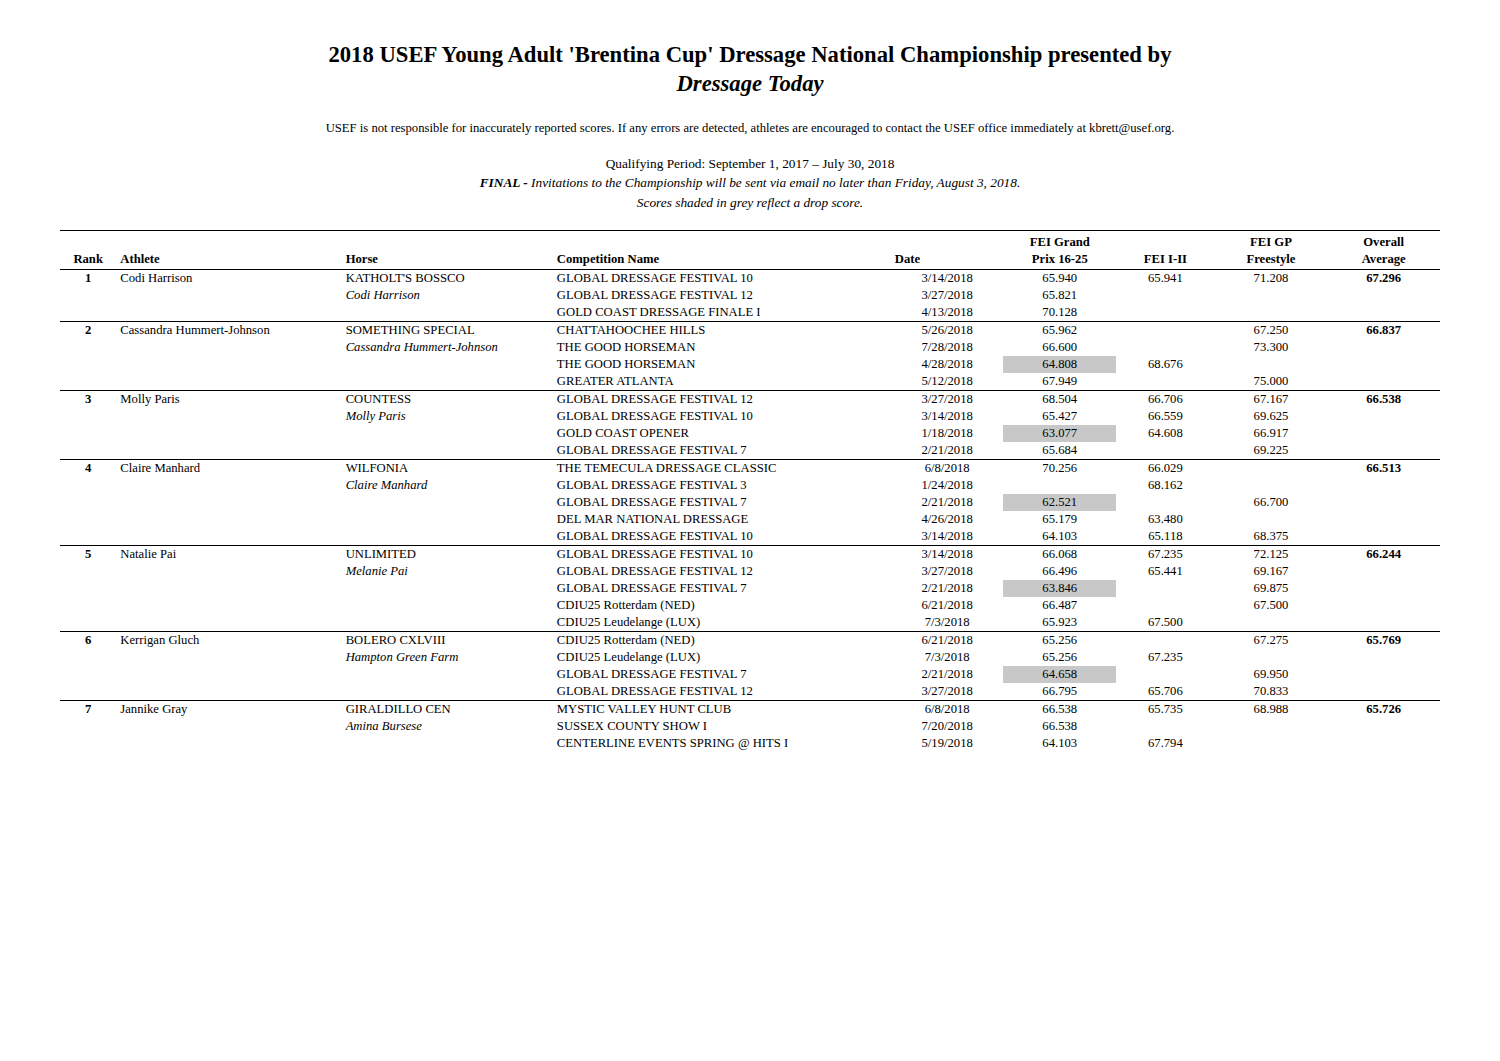2018 USEF Young Adult 'Brentina Cup' Dressage National Championship presented by Dressage Today
USEF is not responsible for inaccurately reported scores. If any errors are detected, athletes are encouraged to contact the USEF office immediately at kbrett@usef.org.
Qualifying Period: September 1, 2017 – July 30, 2018
FINAL - Invitations to the Championship will be sent via email no later than Friday, August 3, 2018.
Scores shaded in grey reflect a drop score.
| | | | | | FEI Grand | | FEI GP | Overall |
| --- | --- | --- | --- | --- | --- | --- | --- | --- |
| Rank | Athlete | Horse | Competition Name | Date | Prix 16-25 | FEI I-II | Freestyle | Average |
| 1 | Codi Harrison | KATHOLT'S BOSSCO | GLOBAL DRESSAGE FESTIVAL 10 | 3/14/2018 | 65.940 | 65.941 | 71.208 | 67.296 |
| | | Codi Harrison | GLOBAL DRESSAGE FESTIVAL 12 | 3/27/2018 | 65.821 | | | |
| | | | GOLD COAST DRESSAGE FINALE I | 4/13/2018 | 70.128 | | | |
| 2 | Cassandra Hummert-Johnson | SOMETHING SPECIAL | CHATTAHOOCHEE HILLS | 5/26/2018 | 65.962 | | 67.250 | 66.837 |
| | | Cassandra Hummert-Johnson | THE GOOD HORSEMAN | 7/28/2018 | 66.600 | | 73.300 | |
| | | | THE GOOD HORSEMAN | 4/28/2018 | 64.808 | 68.676 | | |
| | | | GREATER ATLANTA | 5/12/2018 | 67.949 | | 75.000 | |
| 3 | Molly Paris | COUNTESS | GLOBAL DRESSAGE FESTIVAL 12 | 3/27/2018 | 68.504 | 66.706 | 67.167 | 66.538 |
| | | Molly Paris | GLOBAL DRESSAGE FESTIVAL 10 | 3/14/2018 | 65.427 | 66.559 | 69.625 | |
| | | | GOLD COAST OPENER | 1/18/2018 | 63.077 | 64.608 | 66.917 | |
| | | | GLOBAL DRESSAGE FESTIVAL 7 | 2/21/2018 | 65.684 | | 69.225 | |
| 4 | Claire Manhard | WILFONIA | THE TEMECULA DRESSAGE CLASSIC | 6/8/2018 | 70.256 | 66.029 | | 66.513 |
| | | Claire Manhard | GLOBAL DRESSAGE FESTIVAL 3 | 1/24/2018 | | 68.162 | | |
| | | | GLOBAL DRESSAGE FESTIVAL 7 | 2/21/2018 | 62.521 | | 66.700 | |
| | | | DEL MAR NATIONAL DRESSAGE | 4/26/2018 | 65.179 | 63.480 | | |
| | | | GLOBAL DRESSAGE FESTIVAL 10 | 3/14/2018 | 64.103 | 65.118 | 68.375 | |
| 5 | Natalie Pai | UNLIMITED | GLOBAL DRESSAGE FESTIVAL 10 | 3/14/2018 | 66.068 | 67.235 | 72.125 | 66.244 |
| | | Melanie Pai | GLOBAL DRESSAGE FESTIVAL 12 | 3/27/2018 | 66.496 | 65.441 | 69.167 | |
| | | | GLOBAL DRESSAGE FESTIVAL 7 | 2/21/2018 | 63.846 | | 69.875 | |
| | | | CDIU25 Rotterdam (NED) | 6/21/2018 | 66.487 | | 67.500 | |
| | | | CDIU25 Leudelange (LUX) | 7/3/2018 | 65.923 | 67.500 | | |
| 6 | Kerrigan Gluch | BOLERO CXLVIII | CDIU25 Rotterdam (NED) | 6/21/2018 | 65.256 | | 67.275 | 65.769 |
| | | Hampton Green Farm | CDIU25 Leudelange (LUX) | 7/3/2018 | 65.256 | 67.235 | | |
| | | | GLOBAL DRESSAGE FESTIVAL 7 | 2/21/2018 | 64.658 | | 69.950 | |
| | | | GLOBAL DRESSAGE FESTIVAL 12 | 3/27/2018 | 66.795 | 65.706 | 70.833 | |
| 7 | Jannike Gray | GIRALDILLO CEN | MYSTIC VALLEY HUNT CLUB | 6/8/2018 | 66.538 | 65.735 | 68.988 | 65.726 |
| | | Amina Bursese | SUSSEX COUNTY SHOW I | 7/20/2018 | 66.538 | | | |
| | | | CENTERLINE EVENTS SPRING @ HITS I | 5/19/2018 | 64.103 | 67.794 | | |